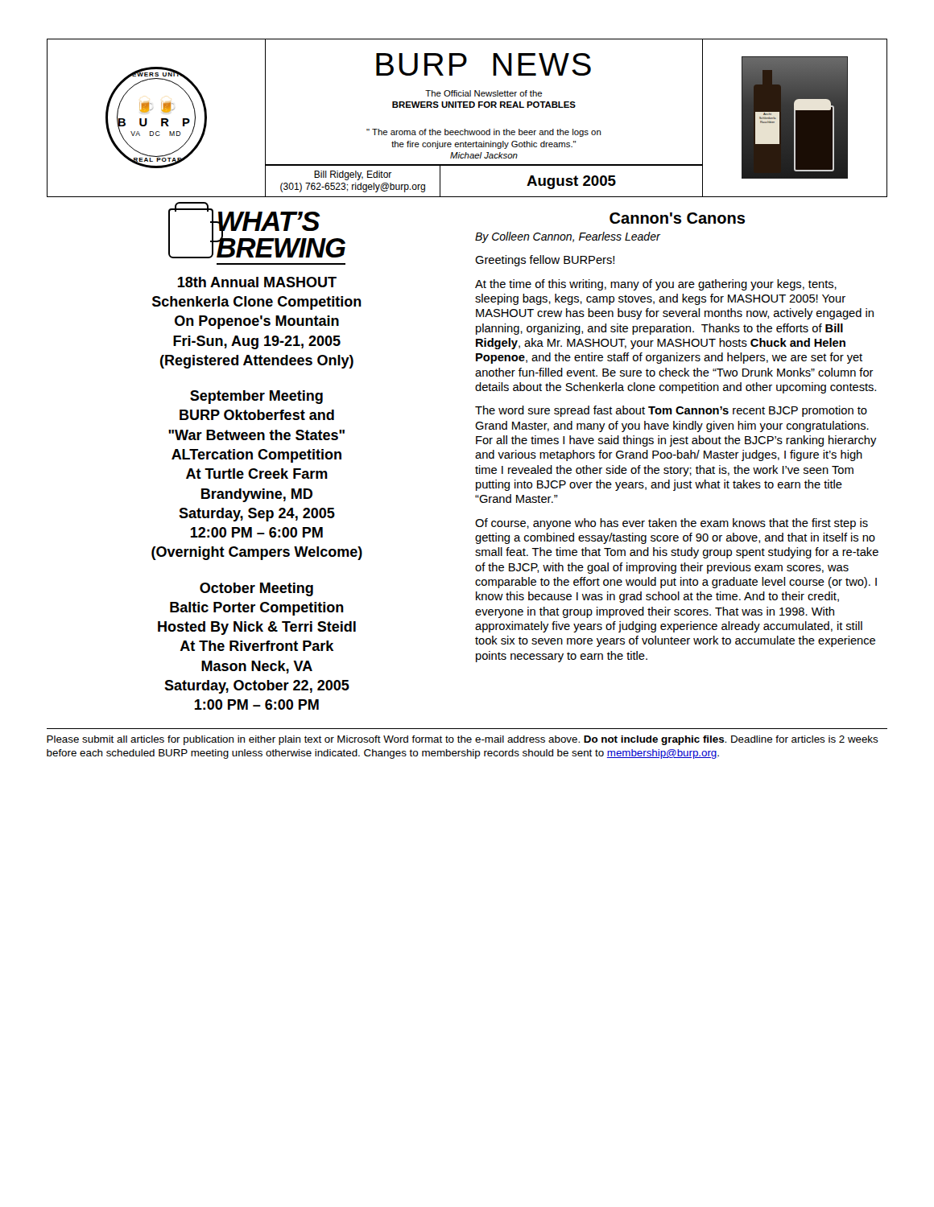| BREWERS UNITED 🍺🍺 B U R P VA DC MD FOR REAL POTABLES | BURP NEWS The Official Newsletter of the BREWERS UNITED FOR REAL POTABLES " The aroma of the beechwood in the beer and the logs on the fire conjure entertainingly Gothic dreams." Michael Jackson | Aecht Schlenkerla Rauchbier |
| / Bill Ridgely, Editor (301) 762-6523; ridgely@burp.org / August 2005 / |
| WHAT’S BREWING 18th Annual MASHOUT Schenkerla Clone Competition On Popenoe's Mountain Fri-Sun, Aug 19-21, 2005 (Registered Attendees Only) September Meeting BURP Oktoberfest and "War Between the States" ALTercation Competition At Turtle Creek Farm Brandywine, MD Saturday, Sep 24, 2005 12:00 PM – 6:00 PM (Overnight Campers Welcome) October Meeting Baltic Porter Competition Hosted By Nick & Terri Steidl At The Riverfront Park Mason Neck, VA Saturday, October 22, 2005 1:00 PM – 6:00 PM | Cannon's Canons By Colleen Cannon, Fearless Leader Greetings fellow BURPers! At the time of this writing, many of you are gathering your kegs, tents, sleeping bags, kegs, camp stoves, and kegs for MASHOUT 2005! Your MASHOUT crew has been busy for several months now, actively engaged in planning, organizing, and site preparation. Thanks to the efforts of Bill Ridgely , aka Mr. MASHOUT, your MASHOUT hosts Chuck and Helen Popenoe , and the entire staff of organizers and helpers, we are set for yet another fun-filled event. Be sure to check the “Two Drunk Monks” column for details about the Schenkerla clone competition and other upcoming contests. The word sure spread fast about Tom Cannon’s recent BJCP promotion to Grand Master, and many of you have kindly given him your congratulations. For all the times I have said things in jest about the BJCP’s ranking hierarchy and various metaphors for Grand Poo-bah/ Master judges, I figure it’s high time I revealed the other side of the story; that is, the work I’ve seen Tom putting into BJCP over the years, and just what it takes to earn the title “Grand Master.” Of course, anyone who has ever taken the exam knows that the first step is getting a combined essay/tasting score of 90 or above, and that in itself is no small feat. The time that Tom and his study group spent studying for a re-take of the BJCP, with the goal of improving their previous exam scores, was comparable to the effort one would put into a graduate level course (or two). I know this because I was in grad school at the time. And to their credit, everyone in that group improved their scores. That was in 1998. With approximately five years of judging experience already accumulated, it still took six to seven more years of volunteer work to accumulate the experience points necessary to earn the title. |
Please submit all articles for publication in either plain text or Microsoft Word format to the e-mail address above. Do not include graphic files. Deadline for articles is 2 weeks before each scheduled BURP meeting unless otherwise indicated. Changes to membership records should be sent to membership@burp.org.